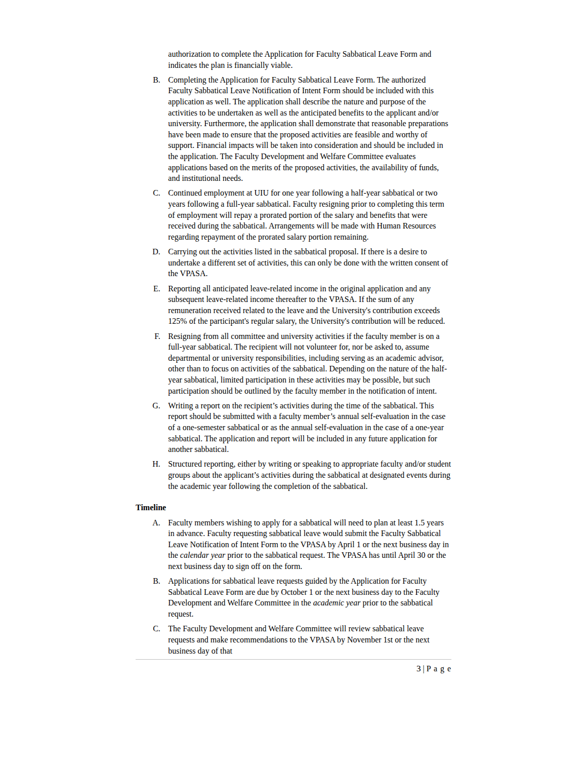authorization to complete the Application for Faculty Sabbatical Leave Form and indicates the plan is financially viable.
Completing the Application for Faculty Sabbatical Leave Form. The authorized Faculty Sabbatical Leave Notification of Intent Form should be included with this application as well. The application shall describe the nature and purpose of the activities to be undertaken as well as the anticipated benefits to the applicant and/or university. Furthermore, the application shall demonstrate that reasonable preparations have been made to ensure that the proposed activities are feasible and worthy of support. Financial impacts will be taken into consideration and should be included in the application. The Faculty Development and Welfare Committee evaluates applications based on the merits of the proposed activities, the availability of funds, and institutional needs.
Continued employment at UIU for one year following a half-year sabbatical or two years following a full-year sabbatical. Faculty resigning prior to completing this term of employment will repay a prorated portion of the salary and benefits that were received during the sabbatical. Arrangements will be made with Human Resources regarding repayment of the prorated salary portion remaining.
Carrying out the activities listed in the sabbatical proposal. If there is a desire to undertake a different set of activities, this can only be done with the written consent of the VPASA.
Reporting all anticipated leave-related income in the original application and any subsequent leave-related income thereafter to the VPASA. If the sum of any remuneration received related to the leave and the University's contribution exceeds 125% of the participant's regular salary, the University's contribution will be reduced.
Resigning from all committee and university activities if the faculty member is on a full-year sabbatical. The recipient will not volunteer for, nor be asked to, assume departmental or university responsibilities, including serving as an academic advisor, other than to focus on activities of the sabbatical. Depending on the nature of the half-year sabbatical, limited participation in these activities may be possible, but such participation should be outlined by the faculty member in the notification of intent.
Writing a report on the recipient’s activities during the time of the sabbatical. This report should be submitted with a faculty member’s annual self-evaluation in the case of a one-semester sabbatical or as the annual self-evaluation in the case of a one-year sabbatical. The application and report will be included in any future application for another sabbatical.
Structured reporting, either by writing or speaking to appropriate faculty and/or student groups about the applicant’s activities during the sabbatical at designated events during the academic year following the completion of the sabbatical.
Timeline
Faculty members wishing to apply for a sabbatical will need to plan at least 1.5 years in advance. Faculty requesting sabbatical leave would submit the Faculty Sabbatical Leave Notification of Intent Form to the VPASA by April 1 or the next business day in the calendar year prior to the sabbatical request. The VPASA has until April 30 or the next business day to sign off on the form.
Applications for sabbatical leave requests guided by the Application for Faculty Sabbatical Leave Form are due by October 1 or the next business day to the Faculty Development and Welfare Committee in the academic year prior to the sabbatical request.
The Faculty Development and Welfare Committee will review sabbatical leave requests and make recommendations to the VPASA by November 1st or the next business day of that
3 | P a g e